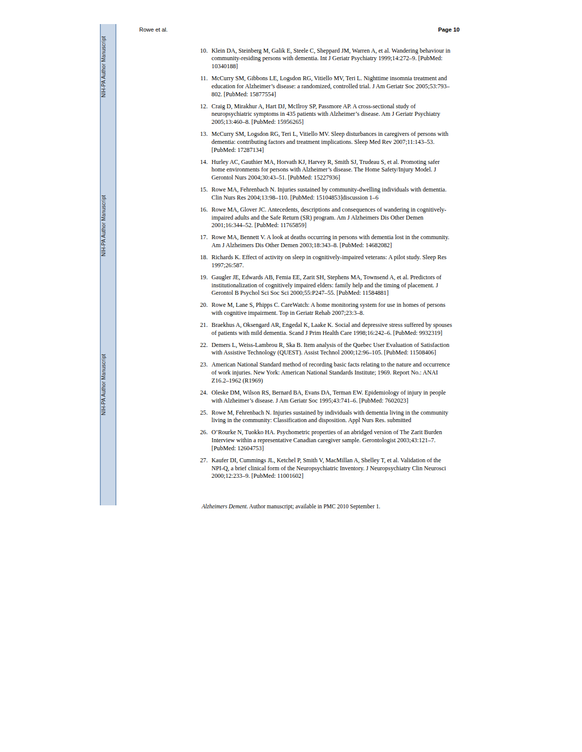NIH-PA Author Manuscript
NIH-PA Author Manuscript
NIH-PA Author Manuscript
Rowe et al.
Page 10
10. Klein DA, Steinberg M, Galik E, Steele C, Sheppard JM, Warren A, et al. Wandering behaviour in community-residing persons with dementia. Int J Geriatr Psychiatry 1999;14:272–9. [PubMed: 10340188]
11. McCurry SM, Gibbons LE, Logsdon RG, Vitiello MV, Teri L. Nighttime insomnia treatment and education for Alzheimer’s disease: a randomized, controlled trial. J Am Geriatr Soc 2005;53:793–802. [PubMed: 15877554]
12. Craig D, Mirakhur A, Hart DJ, McIlroy SP, Passmore AP. A cross-sectional study of neuropsychiatric symptoms in 435 patients with Alzheimer’s disease. Am J Geriatr Psychiatry 2005;13:460–8. [PubMed: 15956265]
13. McCurry SM, Logsdon RG, Teri L, Vitiello MV. Sleep disturbances in caregivers of persons with dementia: contributing factors and treatment implications. Sleep Med Rev 2007;11:143–53. [PubMed: 17287134]
14. Hurley AC, Gauthier MA, Horvath KJ, Harvey R, Smith SJ, Trudeau S, et al. Promoting safer home environments for persons with Alzheimer’s disease. The Home Safety/Injury Model. J Gerontol Nurs 2004;30:43–51. [PubMed: 15227936]
15. Rowe MA, Fehrenbach N. Injuries sustained by community-dwelling individuals with dementia. Clin Nurs Res 2004;13:98–110. [PubMed: 15104853]discussion 1–6
16. Rowe MA, Glover JC. Antecedents, descriptions and consequences of wandering in cognitively-impaired adults and the Safe Return (SR) program. Am J Alzheimers Dis Other Demen 2001;16:344–52. [PubMed: 11765859]
17. Rowe MA, Bennett V. A look at deaths occurring in persons with dementia lost in the community. Am J Alzheimers Dis Other Demen 2003;18:343–8. [PubMed: 14682082]
18. Richards K. Effect of activity on sleep in cognitively-impaired veterans: A pilot study. Sleep Res 1997;26:587.
19. Gaugler JE, Edwards AB, Femia EE, Zarit SH, Stephens MA, Townsend A, et al. Predictors of institutionalization of cognitively impaired elders: family help and the timing of placement. J Gerontol B Psychol Sci Soc Sci 2000;55:P247–55. [PubMed: 11584881]
20. Rowe M, Lane S, Phipps C. CareWatch: A home monitoring system for use in homes of persons with cognitive impairment. Top in Geriatr Rehab 2007;23:3–8.
21. Braekhus A, Oksengard AR, Engedal K, Laake K. Social and depressive stress suffered by spouses of patients with mild dementia. Scand J Prim Health Care 1998;16:242–6. [PubMed: 9932319]
22. Demers L, Weiss-Lambrou R, Ska B. Item analysis of the Quebec User Evaluation of Satisfaction with Assistive Technology (QUEST). Assist Technol 2000;12:96–105. [PubMed: 11508406]
23. American National Standard method of recording basic facts relating to the nature and occurrence of work injuries. New York: American National Standards Institute; 1969. Report No.: ANAI Z16.2–1962 (R1969)
24. Oleske DM, Wilson RS, Bernard BA, Evans DA, Terman EW. Epidemiology of injury in people with Alzheimer’s disease. J Am Geriatr Soc 1995;43:741–6. [PubMed: 7602023]
25. Rowe M, Fehrenbach N. Injuries sustained by individuals with dementia living in the community living in the community: Classification and disposition. Appl Nurs Res. submitted
26. O’Rourke N, Tuokko HA. Psychometric properties of an abridged version of The Zarit Burden Interview within a representative Canadian caregiver sample. Gerontologist 2003;43:121–7. [PubMed: 12604753]
27. Kaufer DI, Cummings JL, Ketchel P, Smith V, MacMillan A, Shelley T, et al. Validation of the NPI-Q, a brief clinical form of the Neuropsychiatric Inventory. J Neuropsychiatry Clin Neurosci 2000;12:233–9. [PubMed: 11001602]
Alzheimers Dement. Author manuscript; available in PMC 2010 September 1.